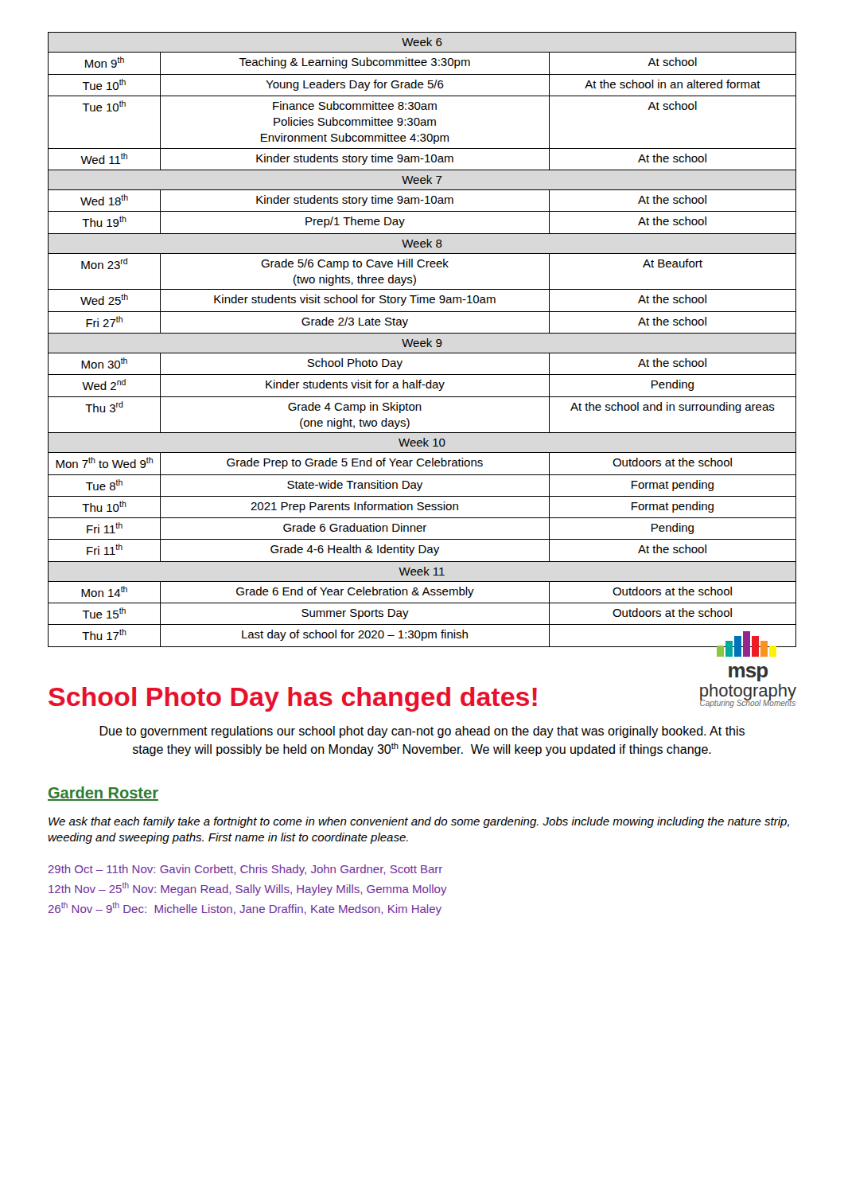| Week 6 |
| Mon 9 th | Teaching & Learning Subcommittee 3:30pm | At school |
| Tue 10 th | Young Leaders Day for Grade 5/6 | At the school in an altered format |
| Tue 10 th | Finance Subcommittee 8:30am Policies Subcommittee 9:30am Environment Subcommittee 4:30pm | At school |
| Wed 11 th | Kinder students story time 9am-10am | At the school |
| Week 7 |
| Wed 18 th | Kinder students story time 9am-10am | At the school |
| Thu 19 th | Prep/1 Theme Day | At the school |
| Week 8 |
| Mon 23 rd | Grade 5/6 Camp to Cave Hill Creek (two nights, three days) | At Beaufort |
| Wed 25 th | Kinder students visit school for Story Time 9am-10am | At the school |
| Fri 27 th | Grade 2/3 Late Stay | At the school |
| Week 9 |
| Mon 30 th | School Photo Day | At the school |
| Wed 2 nd | Kinder students visit for a half-day | Pending |
| Thu 3 rd | Grade 4 Camp in Skipton (one night, two days) | At the school and in surrounding areas |
| Week 10 |
| Mon 7 th to Wed 9 th | Grade Prep to Grade 5 End of Year Celebrations | Outdoors at the school |
| Tue 8 th | State-wide Transition Day | Format pending |
| Thu 10 th | 2021 Prep Parents Information Session | Format pending |
| Fri 11 th | Grade 6 Graduation Dinner | Pending |
| Fri 11 th | Grade 4-6 Health & Identity Day | At the school |
| Week 11 |
| Mon 14 th | Grade 6 End of Year Celebration & Assembly | Outdoors at the school |
| Tue 15 th | Summer Sports Day | Outdoors at the school |
| Thu 17 th | Last day of school for 2020 – 1:30pm finish | |
msp
photography
Capturing School Moments
School Photo Day has changed dates!
Due to government regulations our school phot day can-not go ahead on the day that was originally booked. At this stage they will possibly be held on Monday 30th November. We will keep you updated if things change.
Garden Roster
We ask that each family take a fortnight to come in when convenient and do some gardening. Jobs include mowing including the nature strip, weeding and sweeping paths. First name in list to coordinate please.
29th Oct – 11th Nov: Gavin Corbett, Chris Shady, John Gardner, Scott Barr
12th Nov – 25th Nov: Megan Read, Sally Wills, Hayley Mills, Gemma Molloy
26th Nov – 9th Dec: Michelle Liston, Jane Draffin, Kate Medson, Kim Haley